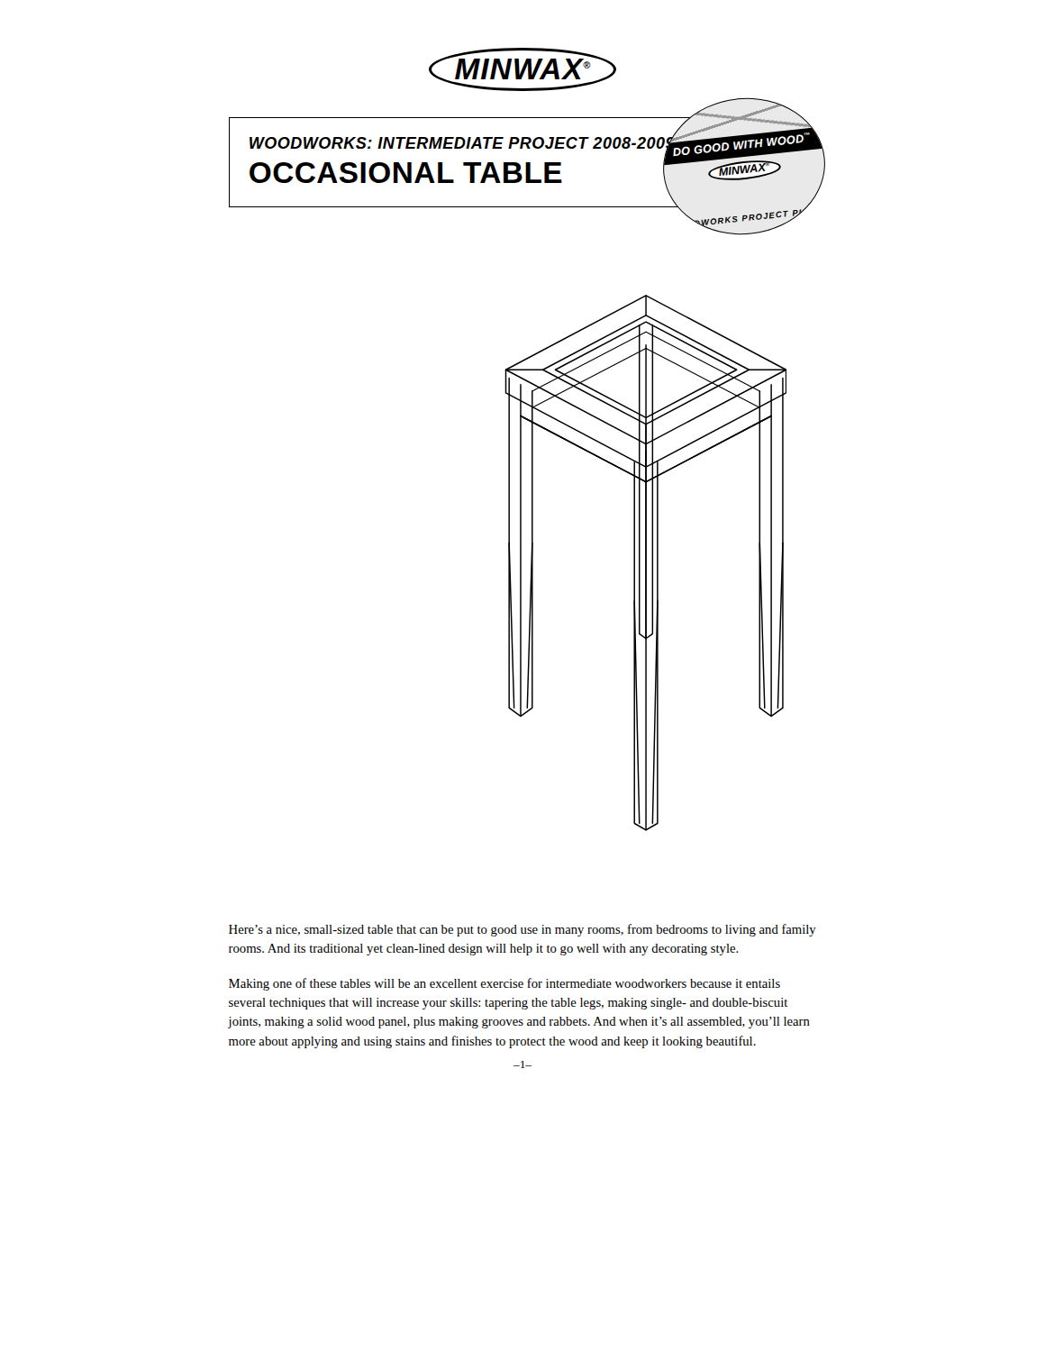MINWAX®
WOODWORKS: INTERMEDIATE PROJECT 2008-2009
OCCASIONAL TABLE
DO GOOD WITH WOOD™
MINWAX®
WOODWORKS PROJECT PLANNER
Line drawing of a small square occasional table Perspective line illustration of a square-topped side table with a framed panel top, four tapered legs and aprons.
Here’s a nice, small-sized table that can be put to good use in many rooms, from bedrooms to living and family rooms. And its traditional yet clean-lined design will help it to go well with any decorating style.
Making one of these tables will be an excellent exercise for intermediate woodworkers because it entails several techniques that will increase your skills: tapering the table legs, making single- and double-biscuit joints, making a solid wood panel, plus making grooves and rabbets. And when it’s all assembled, you’ll learn more about applying and using stains and finishes to protect the wood and keep it looking beautiful.
–1–